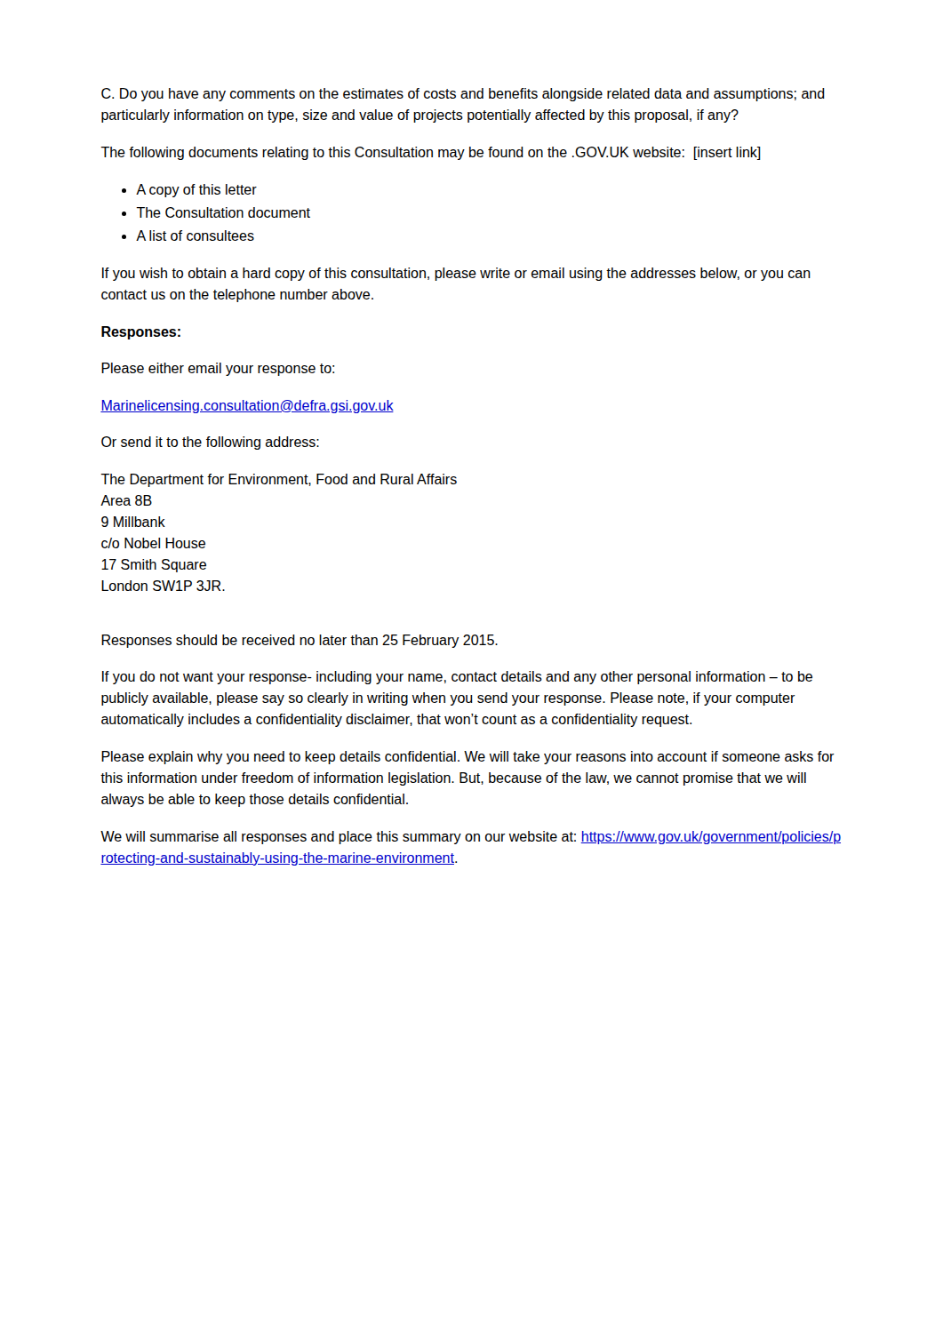C. Do you have any comments on the estimates of costs and benefits alongside related data and assumptions; and particularly information on type, size and value of projects potentially affected by this proposal, if any?
The following documents relating to this Consultation may be found on the .GOV.UK website: [insert link]
A copy of this letter
The Consultation document
A list of consultees
If you wish to obtain a hard copy of this consultation, please write or email using the addresses below, or you can contact us on the telephone number above.
Responses:
Please either email your response to:
Marinelicensing.consultation@defra.gsi.gov.uk
Or send it to the following address:
The Department for Environment, Food and Rural Affairs Area 8B 9 Millbank c/o Nobel House 17 Smith Square London SW1P 3JR.
Responses should be received no later than 25 February 2015.
If you do not want your response- including your name, contact details and any other personal information – to be publicly available, please say so clearly in writing when you send your response. Please note, if your computer automatically includes a confidentiality disclaimer, that won’t count as a confidentiality request.
Please explain why you need to keep details confidential. We will take your reasons into account if someone asks for this information under freedom of information legislation. But, because of the law, we cannot promise that we will always be able to keep those details confidential.
We will summarise all responses and place this summary on our website at: https://www.gov.uk/government/policies/protecting-and-sustainably-using-the-marine-environment.